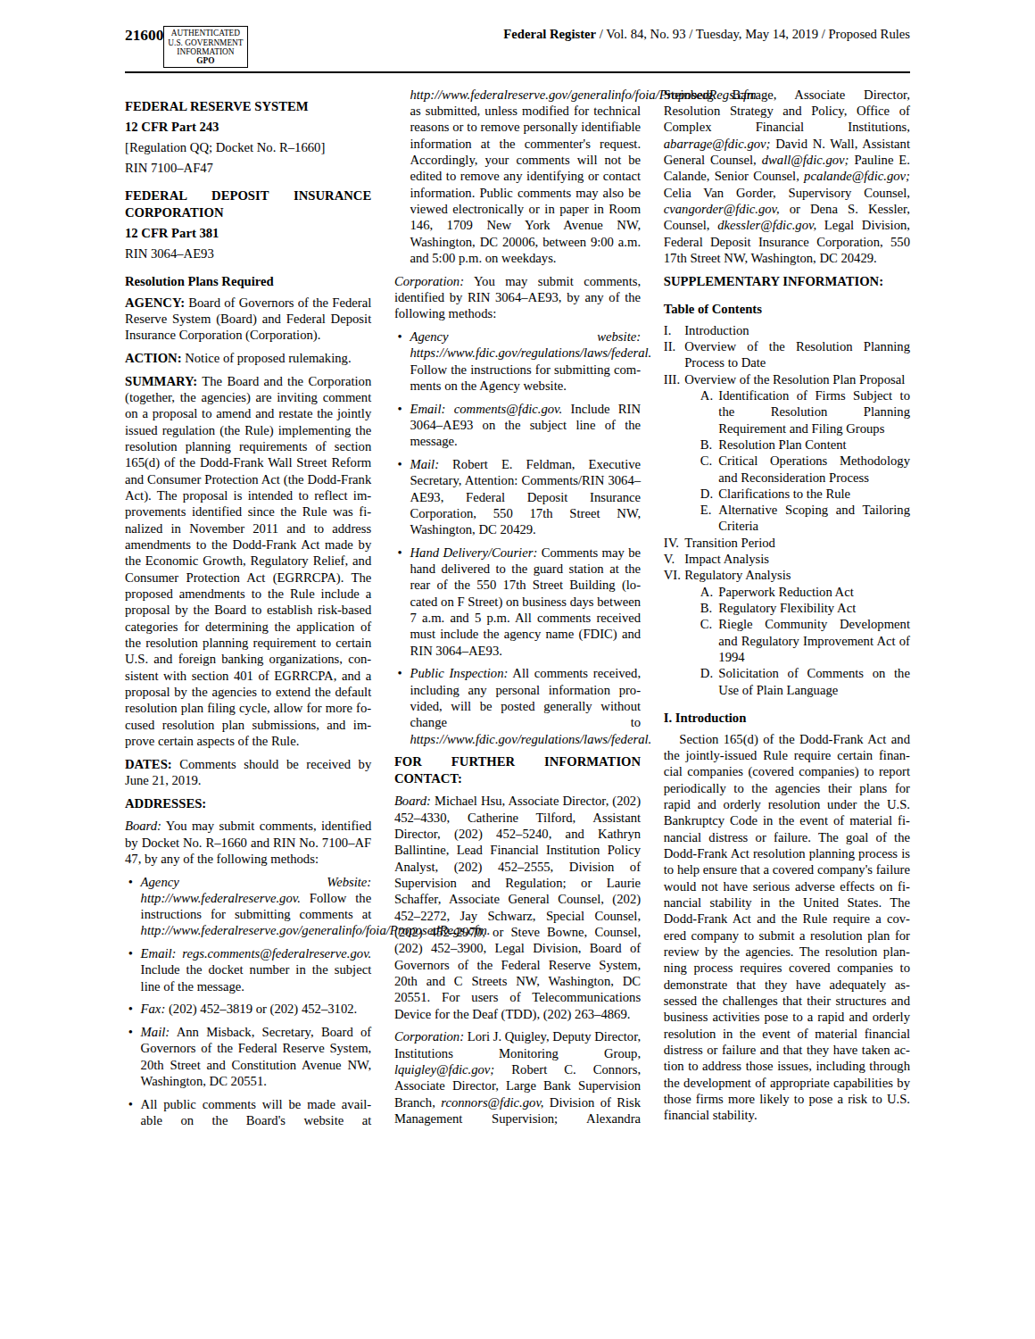21600
AUTHENTICATED
U.S. GOVERNMENT
INFORMATION
GPO
Federal Register / Vol. 84, No. 93 / Tuesday, May 14, 2019 / Proposed Rules
FEDERAL RESERVE SYSTEM
12 CFR Part 243
[Regulation QQ; Docket No. R–1660]
RIN 7100–AF47
FEDERAL DEPOSIT INSURANCE CORPORATION
12 CFR Part 381
RIN 3064–AE93
Resolution Plans Required
AGENCY: Board of Governors of the Federal Reserve System (Board) and Federal Deposit Insurance Corporation (Corporation).
ACTION: Notice of proposed rulemaking.
SUMMARY: The Board and the Corporation (together, the agencies) are inviting comment on a proposal to amend and restate the jointly issued regulation (the Rule) implementing the resolution planning requirements of section 165(d) of the Dodd-Frank Wall Street Reform and Consumer Protection Act (the Dodd-Frank Act). The proposal is intended to reflect improvements identified since the Rule was finalized in November 2011 and to address amendments to the Dodd-Frank Act made by the Economic Growth, Regulatory Relief, and Consumer Protection Act (EGRRCPA). The proposed amendments to the Rule include a proposal by the Board to establish risk-based categories for determining the application of the resolution planning requirement to certain U.S. and foreign banking organizations, consistent with section 401 of EGRRCPA, and a proposal by the agencies to extend the default resolution plan filing cycle, allow for more focused resolution plan submissions, and improve certain aspects of the Rule.
DATES: Comments should be received by June 21, 2019.
ADDRESSES:
Board: You may submit comments, identified by Docket No. R–1660 and RIN No. 7100–AF 47, by any of the following methods:
Agency Website: http://www.federalreserve.gov. Follow the instructions for submitting comments at http://www.federalreserve.gov/generalinfo/foia/ProposedRegs.cfm.
Email: regs.comments@federalreserve.gov. Include the docket number in the subject line of the message.
Fax: (202) 452–3819 or (202) 452–3102.
Mail: Ann Misback, Secretary, Board of Governors of the Federal Reserve System, 20th Street and Constitution Avenue NW, Washington, DC 20551.
All public comments will be made available on the Board's website at http://www.federalreserve.gov/generalinfo/foia/ProposedRegs.cfm as submitted, unless modified for technical reasons or to remove personally identifiable information at the commenter's request. Accordingly, your comments will not be edited to remove any identifying or contact information. Public comments may also be viewed electronically or in paper in Room 146, 1709 New York Avenue NW, Washington, DC 20006, between 9:00 a.m. and 5:00 p.m. on weekdays.
Corporation: You may submit comments, identified by RIN 3064–AE93, by any of the following methods:
Agency website: https://www.fdic.gov/regulations/laws/federal. Follow the instructions for submitting comments on the Agency website.
Email: comments@fdic.gov. Include RIN 3064–AE93 on the subject line of the message.
Mail: Robert E. Feldman, Executive Secretary, Attention: Comments/RIN 3064–AE93, Federal Deposit Insurance Corporation, 550 17th Street NW, Washington, DC 20429.
Hand Delivery/Courier: Comments may be hand delivered to the guard station at the rear of the 550 17th Street Building (located on F Street) on business days between 7 a.m. and 5 p.m. All comments received must include the agency name (FDIC) and RIN 3064–AE93.
Public Inspection: All comments received, including any personal information provided, will be posted generally without change to https://www.fdic.gov/regulations/laws/federal.
FOR FURTHER INFORMATION CONTACT:
Board: Michael Hsu, Associate Director, (202) 452–4330, Catherine Tilford, Assistant Director, (202) 452–5240, and Kathryn Ballintine, Lead Financial Institution Policy Analyst, (202) 452–2555, Division of Supervision and Regulation; or Laurie Schaffer, Associate General Counsel, (202) 452–2272, Jay Schwarz, Special Counsel, (202) 452–2970, or Steve Bowne, Counsel, (202) 452–3900, Legal Division, Board of Governors of the Federal Reserve System, 20th and C Streets NW, Washington, DC 20551. For users of Telecommunications Device for the Deaf (TDD), (202) 263–4869.
Corporation: Lori J. Quigley, Deputy Director, Institutions Monitoring Group, lquigley@fdic.gov; Robert C. Connors, Associate Director, Large Bank Supervision Branch, rconnors@fdic.gov, Division of Risk Management Supervision; Alexandra Steinberg Barrage, Associate Director, Resolution Strategy and Policy, Office of Complex Financial Institutions, abarrage@fdic.gov; David N. Wall, Assistant General Counsel, dwall@fdic.gov; Pauline E. Calande, Senior Counsel, pcalande@fdic.gov; Celia Van Gorder, Supervisory Counsel, cvangorder@fdic.gov, or Dena S. Kessler, Counsel, dkessler@fdic.gov, Legal Division, Federal Deposit Insurance Corporation, 550 17th Street NW, Washington, DC 20429.
SUPPLEMENTARY INFORMATION:
Table of Contents
I. Introduction
II. Overview of the Resolution Planning Process to Date
III. Overview of the Resolution Plan Proposal
A. Identification of Firms Subject to the Resolution Planning Requirement and Filing Groups
B. Resolution Plan Content
C. Critical Operations Methodology and Reconsideration Process
D. Clarifications to the Rule
E. Alternative Scoping and Tailoring Criteria
IV. Transition Period
V. Impact Analysis
VI. Regulatory Analysis
A. Paperwork Reduction Act
B. Regulatory Flexibility Act
C. Riegle Community Development and Regulatory Improvement Act of 1994
D. Solicitation of Comments on the Use of Plain Language
I. Introduction
Section 165(d) of the Dodd-Frank Act and the jointly-issued Rule require certain financial companies (covered companies) to report periodically to the agencies their plans for rapid and orderly resolution under the U.S. Bankruptcy Code in the event of material financial distress or failure. The goal of the Dodd-Frank Act resolution planning process is to help ensure that a covered company's failure would not have serious adverse effects on financial stability in the United States. The Dodd-Frank Act and the Rule require a covered company to submit a resolution plan for review by the agencies. The resolution planning process requires covered companies to demonstrate that they have adequately assessed the challenges that their structures and business activities pose to a rapid and orderly resolution in the event of material financial distress or failure and that they have taken action to address those issues, including through the development of appropriate capabilities by those firms more likely to pose a risk to U.S. financial stability.